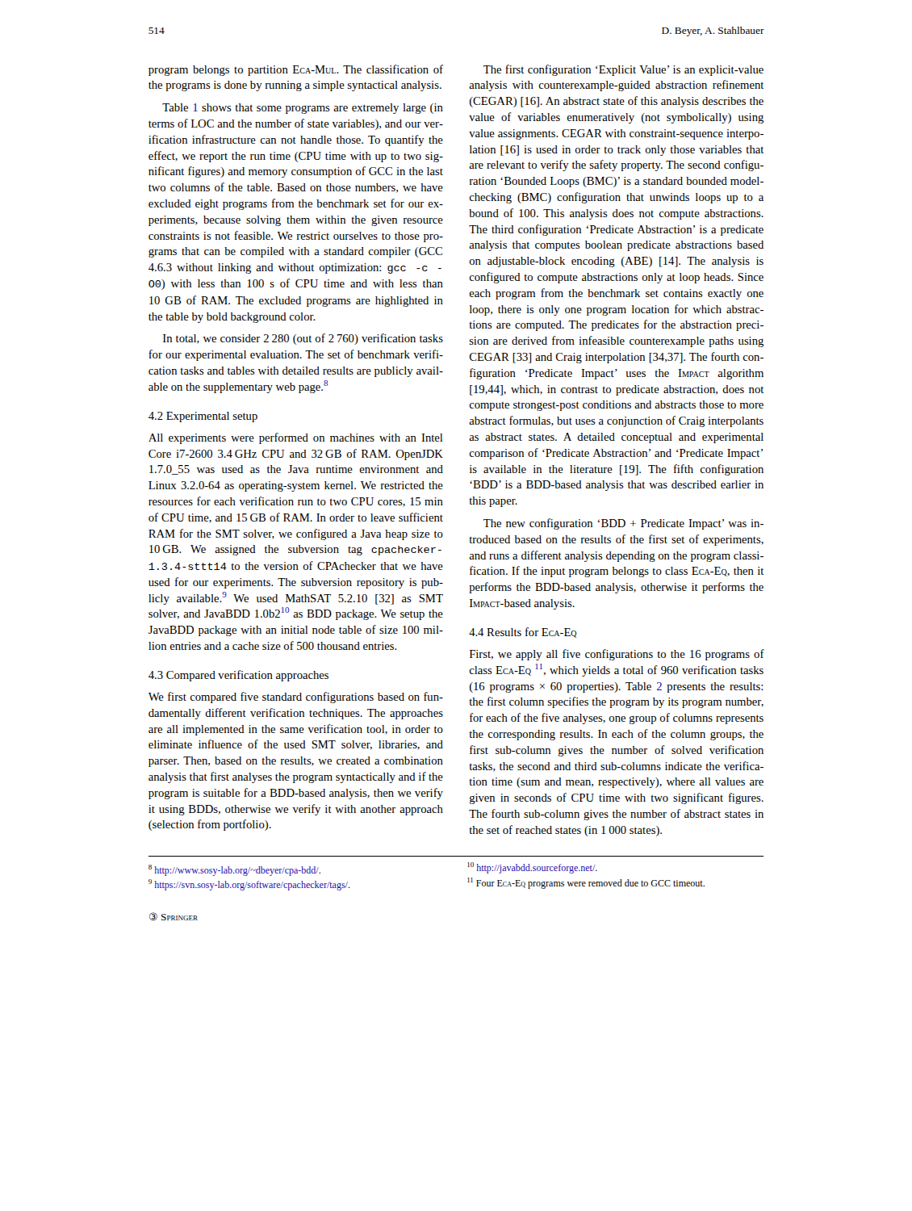514 D. Beyer, A. Stahlbauer
program belongs to partition Eca-Mul. The classification of the programs is done by running a simple syntactical analysis.
Table 1 shows that some programs are extremely large (in terms of LOC and the number of state variables), and our verification infrastructure can not handle those. To quantify the effect, we report the run time (CPU time with up to two significant figures) and memory consumption of GCC in the last two columns of the table. Based on those numbers, we have excluded eight programs from the benchmark set for our experiments, because solving them within the given resource constraints is not feasible. We restrict ourselves to those programs that can be compiled with a standard compiler (GCC 4.6.3 without linking and without optimization: gcc -c -O0) with less than 100 s of CPU time and with less than 10 GB of RAM. The excluded programs are highlighted in the table by bold background color.
In total, we consider 2 280 (out of 2 760) verification tasks for our experimental evaluation. The set of benchmark verification tasks and tables with detailed results are publicly available on the supplementary web page.8
4.2 Experimental setup
All experiments were performed on machines with an Intel Core i7-2600 3.4 GHz CPU and 32 GB of RAM. OpenJDK 1.7.0_55 was used as the Java runtime environment and Linux 3.2.0-64 as operating-system kernel. We restricted the resources for each verification run to two CPU cores, 15 min of CPU time, and 15 GB of RAM. In order to leave sufficient RAM for the SMT solver, we configured a Java heap size to 10 GB. We assigned the subversion tag cpachecker-1.3.4-sttt14 to the version of CPAchecker that we have used for our experiments. The subversion repository is publicly available.9 We used MathSAT 5.2.10 [32] as SMT solver, and JavaBDD 1.0b210 as BDD package. We setup the JavaBDD package with an initial node table of size 100 million entries and a cache size of 500 thousand entries.
4.3 Compared verification approaches
We first compared five standard configurations based on fundamentally different verification techniques. The approaches are all implemented in the same verification tool, in order to eliminate influence of the used SMT solver, libraries, and parser. Then, based on the results, we created a combination analysis that first analyses the program syntactically and if the program is suitable for a BDD-based analysis, then we verify it using BDDs, otherwise we verify it with another approach (selection from portfolio).
The first configuration ‘Explicit Value’ is an explicit-value analysis with counterexample-guided abstraction refinement (CEGAR) [16]. An abstract state of this analysis describes the value of variables enumeratively (not symbolically) using value assignments. CEGAR with constraint-sequence interpolation [16] is used in order to track only those variables that are relevant to verify the safety property. The second configuration ‘Bounded Loops (BMC)’ is a standard bounded model-checking (BMC) configuration that unwinds loops up to a bound of 100. This analysis does not compute abstractions. The third configuration ‘Predicate Abstraction’ is a predicate analysis that computes boolean predicate abstractions based on adjustable-block encoding (ABE) [14]. The analysis is configured to compute abstractions only at loop heads. Since each program from the benchmark set contains exactly one loop, there is only one program location for which abstractions are computed. The predicates for the abstraction precision are derived from infeasible counterexample paths using CEGAR [33] and Craig interpolation [34,37]. The fourth configuration ‘Predicate Impact’ uses the Impact algorithm [19,44], which, in contrast to predicate abstraction, does not compute strongest-post conditions and abstracts those to more abstract formulas, but uses a conjunction of Craig interpolants as abstract states. A detailed conceptual and experimental comparison of ‘Predicate Abstraction’ and ‘Predicate Impact’ is available in the literature [19]. The fifth configuration ‘BDD’ is a BDD-based analysis that was described earlier in this paper.
The new configuration ‘BDD + Predicate Impact’ was introduced based on the results of the first set of experiments, and runs a different analysis depending on the program classification. If the input program belongs to class Eca-Eq, then it performs the BDD-based analysis, otherwise it performs the Impact-based analysis.
4.4 Results for Eca-Eq
First, we apply all five configurations to the 16 programs of class Eca-Eq 11, which yields a total of 960 verification tasks (16 programs × 60 properties). Table 2 presents the results: the first column specifies the program by its program number, for each of the five analyses, one group of columns represents the corresponding results. In each of the column groups, the first sub-column gives the number of solved verification tasks, the second and third sub-columns indicate the verification time (sum and mean, respectively), where all values are given in seconds of CPU time with two significant figures. The fourth sub-column gives the number of abstract states in the set of reached states (in 1 000 states).
8 http://www.sosy-lab.org/~dbeyer/cpa-bdd/.
9 https://svn.sosy-lab.org/software/cpachecker/tags/.
10 http://javabdd.sourceforge.net/.
11 Four Eca-Eq programs were removed due to GCC timeout.
③ Springer